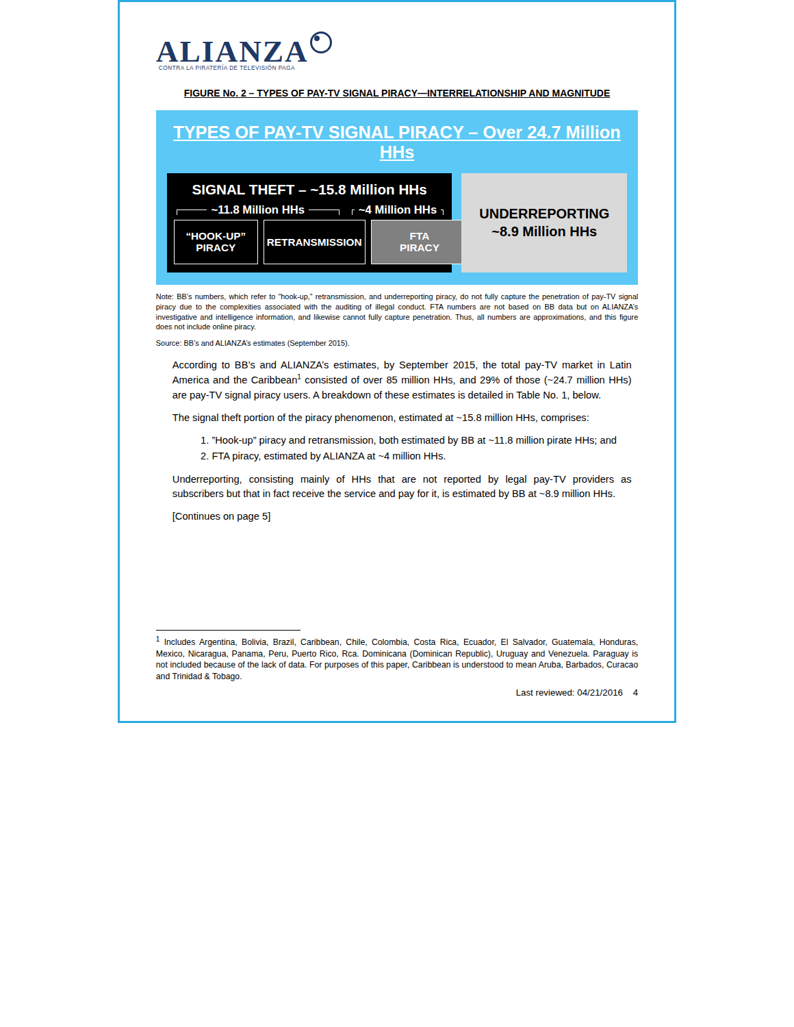ALIANZA
CONTRA LA PIRATERÍA DE TELEVISIÓN PAGA
FIGURE No. 2 – TYPES OF PAY-TV SIGNAL PIRACY—INTERRELATIONSHIP AND MAGNITUDE
TYPES OF PAY-TV SIGNAL PIRACY – Over 24.7 Million HHs
SIGNAL THEFT – ~15.8 Million HHs
~11.8 Million HHs
~4 Million HHs
“HOOK-UP”
PIRACY
RETRANSMISSION
FTA
PIRACY
UNDERREPORTING
~8.9 Million HHs
Note: BB’s numbers, which refer to “hook-up,” retransmission, and underreporting piracy, do not fully capture the penetration of pay-TV signal piracy due to the complexities associated with the auditing of illegal conduct. FTA numbers are not based on BB data but on ALIANZA’s investigative and intelligence information, and likewise cannot fully capture penetration. Thus, all numbers are approximations, and this figure does not include online piracy.
Source: BB’s and ALIANZA’s estimates (September 2015).
According to BB’s and ALIANZA’s estimates, by September 2015, the total pay-TV market in Latin America and the Caribbean1 consisted of over 85 million HHs, and 29% of those (~24.7 million HHs) are pay-TV signal piracy users. A breakdown of these estimates is detailed in Table No. 1, below.
The signal theft portion of the piracy phenomenon, estimated at ~15.8 million HHs, comprises:
”Hook-up” piracy and retransmission, both estimated by BB at ~11.8 million pirate HHs; and
FTA piracy, estimated by ALIANZA at ~4 million HHs.
Underreporting, consisting mainly of HHs that are not reported by legal pay-TV providers as subscribers but that in fact receive the service and pay for it, is estimated by BB at ~8.9 million HHs.
[Continues on page 5]
1 Includes Argentina, Bolivia, Brazil, Caribbean, Chile, Colombia, Costa Rica, Ecuador, El Salvador, Guatemala, Honduras, Mexico, Nicaragua, Panama, Peru, Puerto Rico, Rca. Dominicana (Dominican Republic), Uruguay and Venezuela. Paraguay is not included because of the lack of data. For purposes of this paper, Caribbean is understood to mean Aruba, Barbados, Curacao and Trinidad & Tobago.
Last reviewed: 04/21/2016 4